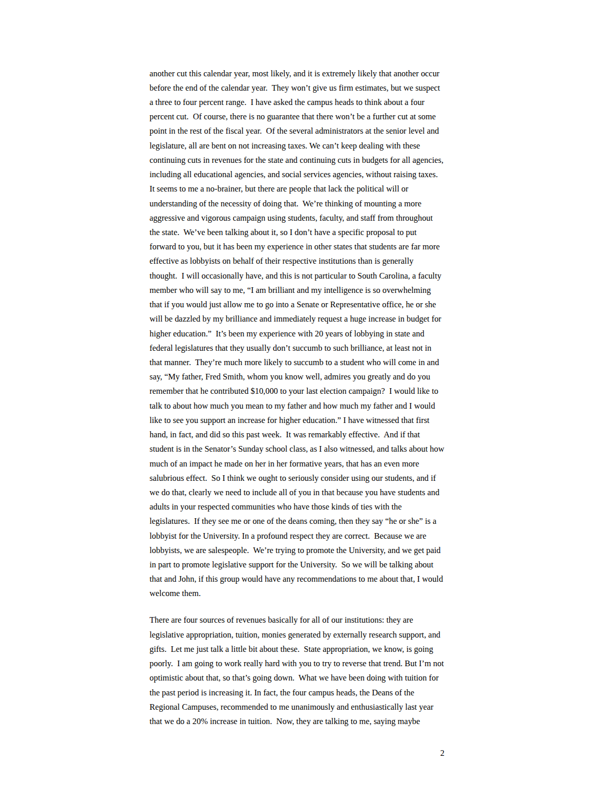another cut this calendar year, most likely, and it is extremely likely that another occur before the end of the calendar year. They won’t give us firm estimates, but we suspect a three to four percent range. I have asked the campus heads to think about a four percent cut. Of course, there is no guarantee that there won’t be a further cut at some point in the rest of the fiscal year. Of the several administrators at the senior level and legislature, all are bent on not increasing taxes. We can’t keep dealing with these continuing cuts in revenues for the state and continuing cuts in budgets for all agencies, including all educational agencies, and social services agencies, without raising taxes. It seems to me a no-brainer, but there are people that lack the political will or understanding of the necessity of doing that. We’re thinking of mounting a more aggressive and vigorous campaign using students, faculty, and staff from throughout the state. We’ve been talking about it, so I don’t have a specific proposal to put forward to you, but it has been my experience in other states that students are far more effective as lobbyists on behalf of their respective institutions than is generally thought. I will occasionally have, and this is not particular to South Carolina, a faculty member who will say to me, “I am brilliant and my intelligence is so overwhelming that if you would just allow me to go into a Senate or Representative office, he or she will be dazzled by my brilliance and immediately request a huge increase in budget for higher education.” It’s been my experience with 20 years of lobbying in state and federal legislatures that they usually don’t succumb to such brilliance, at least not in that manner. They’re much more likely to succumb to a student who will come in and say, “My father, Fred Smith, whom you know well, admires you greatly and do you remember that he contributed $10,000 to your last election campaign? I would like to talk to about how much you mean to my father and how much my father and I would like to see you support an increase for higher education.” I have witnessed that first hand, in fact, and did so this past week. It was remarkably effective. And if that student is in the Senator’s Sunday school class, as I also witnessed, and talks about how much of an impact he made on her in her formative years, that has an even more salubrious effect. So I think we ought to seriously consider using our students, and if we do that, clearly we need to include all of you in that because you have students and adults in your respected communities who have those kinds of ties with the legislatures. If they see me or one of the deans coming, then they say “he or she” is a lobbyist for the University. In a profound respect they are correct. Because we are lobbyists, we are salespeople. We’re trying to promote the University, and we get paid in part to promote legislative support for the University. So we will be talking about that and John, if this group would have any recommendations to me about that, I would welcome them.
There are four sources of revenues basically for all of our institutions: they are legislative appropriation, tuition, monies generated by externally research support, and gifts. Let me just talk a little bit about these. State appropriation, we know, is going poorly. I am going to work really hard with you to try to reverse that trend. But I’m not optimistic about that, so that’s going down. What we have been doing with tuition for the past period is increasing it. In fact, the four campus heads, the Deans of the Regional Campuses, recommended to me unanimously and enthusiastically last year that we do a 20% increase in tuition. Now, they are talking to me, saying maybe
2